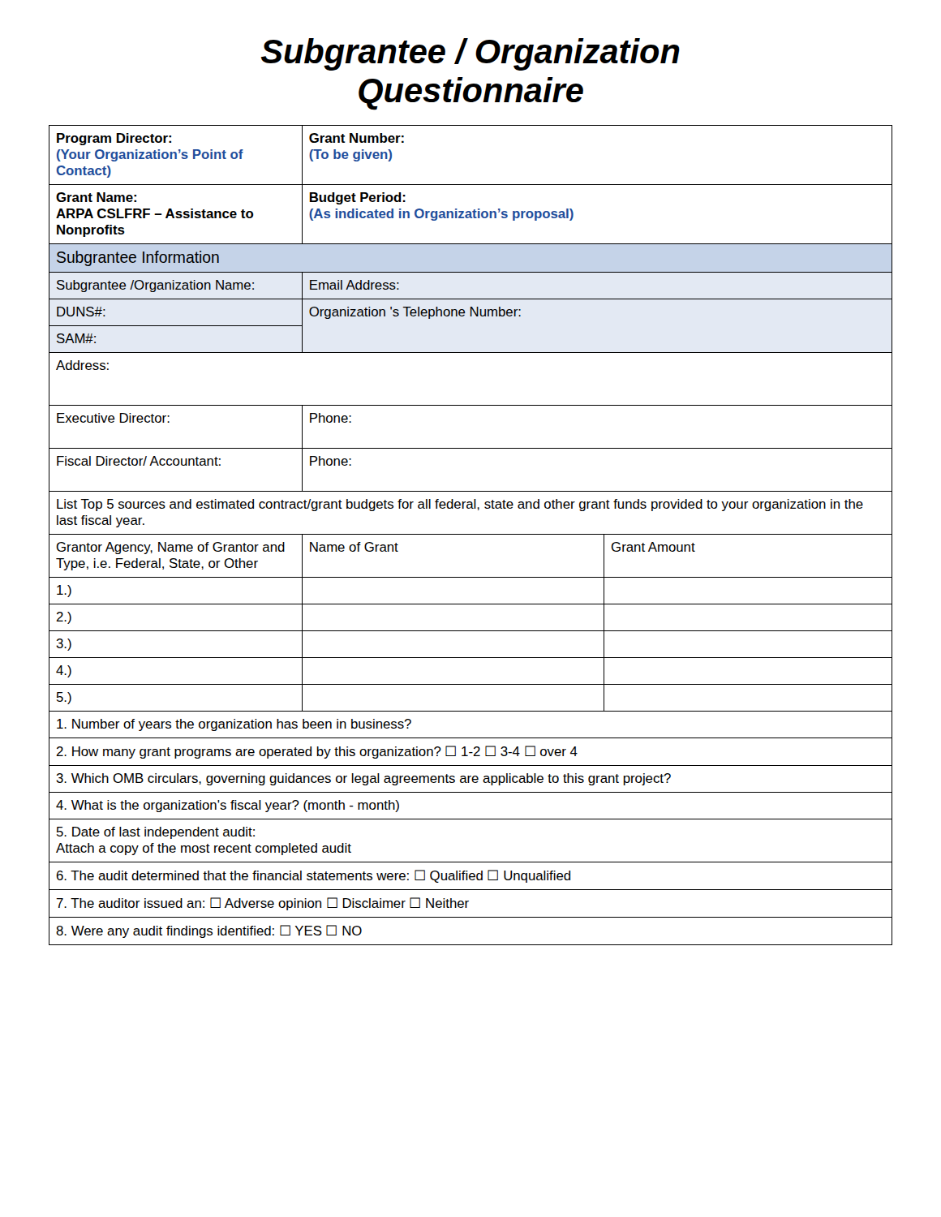Subgrantee / Organization
Questionnaire
| Program Director: (Your Organization’s Point of Contact) | Grant Number: (To be given) |
| Grant Name: ARPA CSLFRF – Assistance to Nonprofits | Budget Period: (As indicated in Organization’s proposal) |
| Subgrantee Information |
| Subgrantee /Organization Name: | Email Address: |
| DUNS#: | Organization 's Telephone Number: |
| SAM#: |
| Address: |
| Executive Director: | Phone: |
| Fiscal Director/ Accountant: | Phone: |
| List Top 5 sources and estimated contract/grant budgets for all federal, state and other grant funds provided to your organization in the last fiscal year. |
| Grantor Agency, Name of Grantor and Type, i.e. Federal, State, or Other | Name of Grant | Grant Amount |
| 1.) | | |
| 2.) | | |
| 3.) | | |
| 4.) | | |
| 5.) | | |
| 1. Number of years the organization has been in business? |
| 2. How many grant programs are operated by this organization? ☐ 1-2 ☐ 3-4 ☐ over 4 |
| 3. Which OMB circulars, governing guidances or legal agreements are applicable to this grant project? |
| 4. What is the organization's fiscal year? (month - month) |
| 5. Date of last independent audit: Attach a copy of the most recent completed audit |
| 6. The audit determined that the financial statements were: ☐ Qualified ☐ Unqualified |
| 7. The auditor issued an: ☐ Adverse opinion ☐ Disclaimer ☐ Neither |
| 8. Were any audit findings identified: ☐ YES ☐ NO |